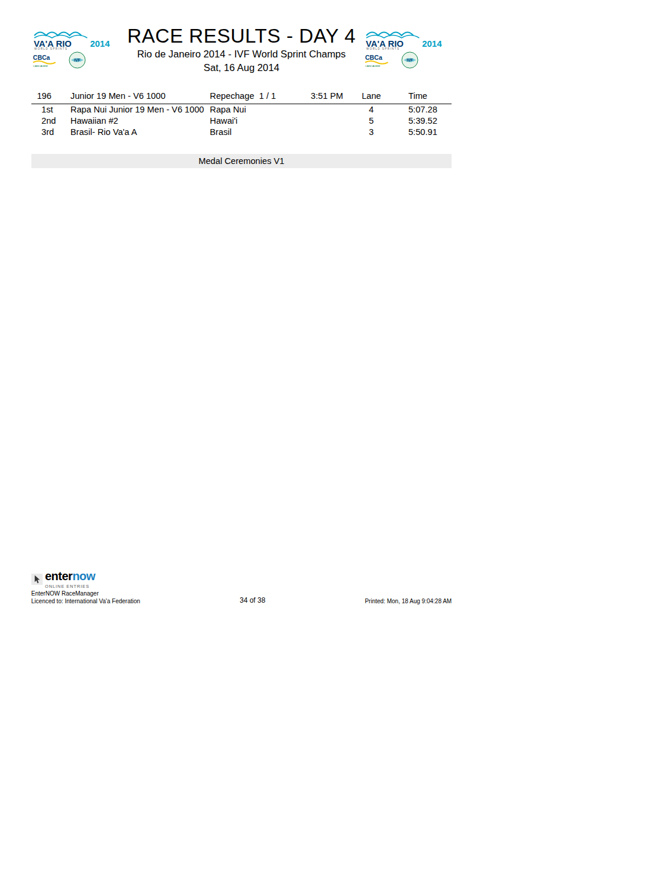RACE RESULTS - DAY 4
Rio de Janeiro 2014 - IVF World Sprint Champs
Sat, 16 Aug 2014
| 196 | Junior 19 Men - V6 1000 | Repechage 1 / 1 | 3:51 PM | Lane | Time |
| 1st | Rapa Nui Junior 19 Men - V6 1000 | Rapa Nui | | 4 | 5:07.28 |
| 2nd | Hawaiian #2 | Hawai'i | | 5 | 5:39.52 |
| 3rd | Brasil- Rio Va'a A | Brasil | | 3 | 5:50.91 |
Medal Ceremonies V1
enternow
ONLINE ENTRIES
EnterNOW RaceManager
Licenced to: International Va'a Federation
34 of 38
Printed: Mon, 18 Aug 9:04:28 AM